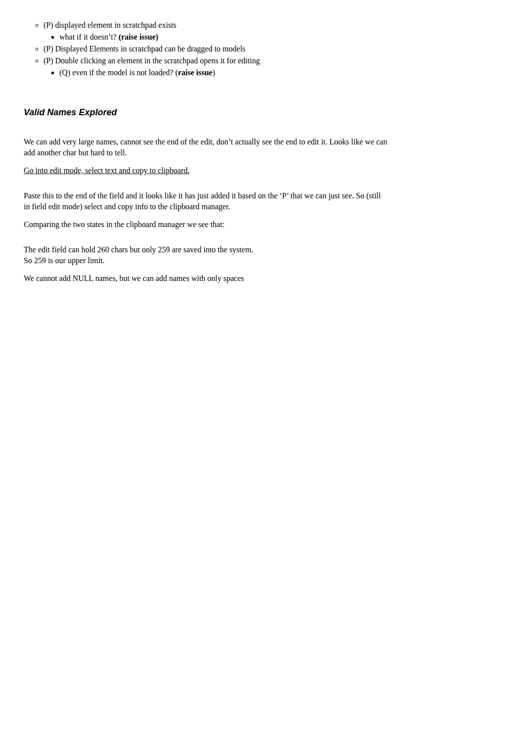(P) displayed element in scratchpad exists
what if it doesn’t? (raise issue)
(P) Displayed Elements in scratchpad can be dragged to models
(P) Double clicking an element in the scratchpad opens it for editing
(Q) even if the model is not loaded? (raise issue)
Valid Names Explored
We can add very large names, cannot see the end of the edit, don’t actually see the end to edit it. Looks like we can add another char but hard to tell.
Go into edit mode, select text and copy to clipboard.
Paste this to the end of the field and it looks like it has just added it based on the ‘P’ that we can just see. So (still in field edit mode) select and copy info to the clipboard manager.
Comparing the two states in the clipboard manager we see that:
The edit field can hold 260 chars but only 259 are saved into the system.
So 259 is our upper limit.
We cannot add NULL names, but we can add names with only spaces